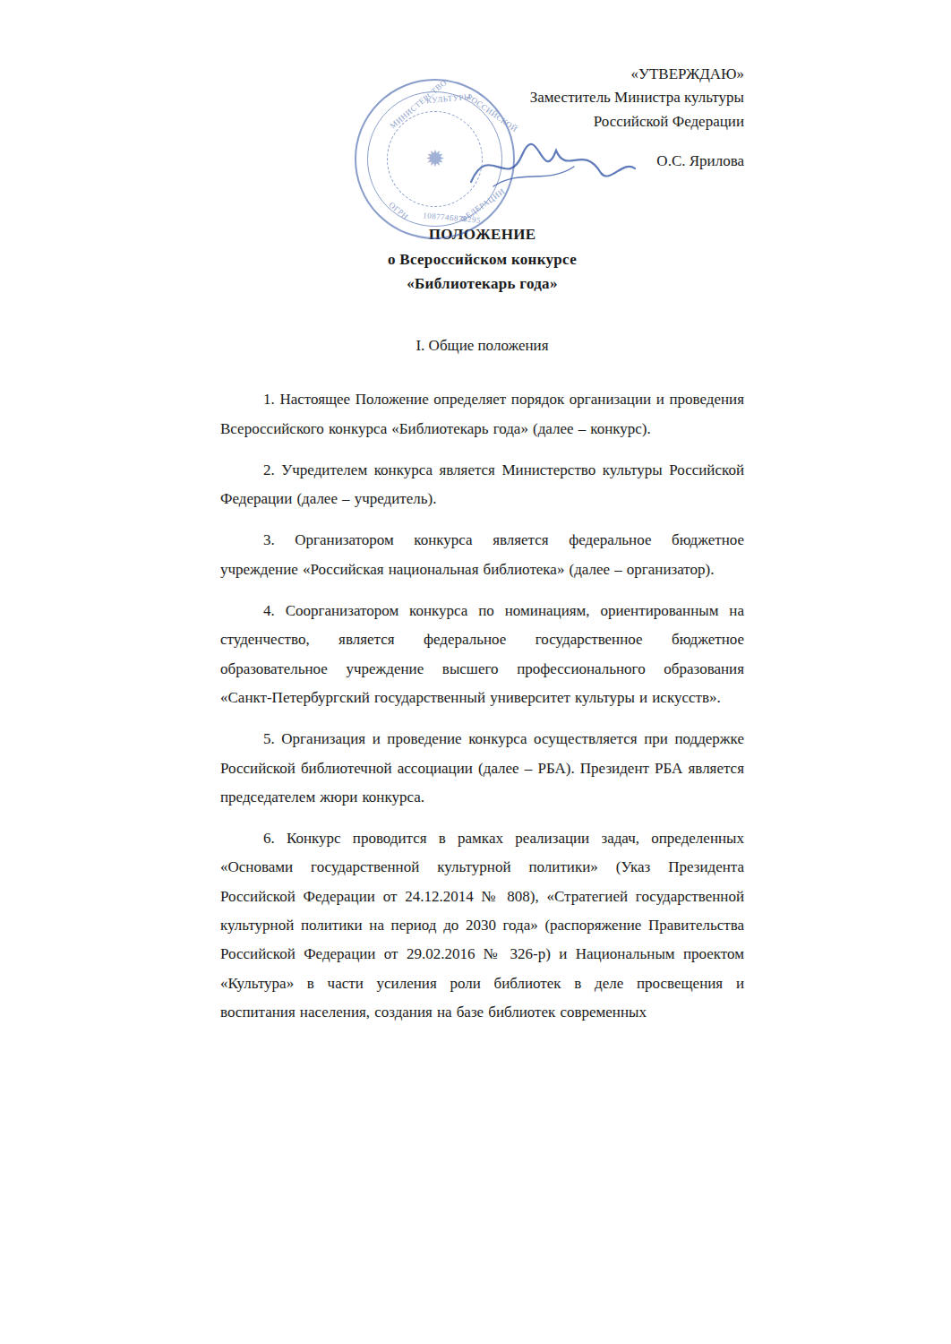МИНИСТЕРСТВО КУЛЬТУРЫ РОССИЙСКОЙ ОГРН 1087746878295 ФЕДЕРАЦИИ
✹
«УТВЕРЖДАЮ»
Заместитель Министра культуры
Российской Федерации
О.С. Ярилова
ПОЛОЖЕНИЕ
о Всероссийском конкурсе
«Библиотекарь года»
I. Общие положения
1. Настоящее Положение определяет порядок организации и проведения Всероссийского конкурса «Библиотекарь года» (далее – конкурс).
2. Учредителем конкурса является Министерство культуры Российской Федерации (далее – учредитель).
3. Организатором конкурса является федеральное бюджетное учреждение «Российская национальная библиотека» (далее – организатор).
4. Соорганизатором конкурса по номинациям, ориентированным на студенчество, является федеральное государственное бюджетное образовательное учреждение высшего профессионального образования «Санкт-Петербургский государственный университет культуры и искусств».
5. Организация и проведение конкурса осуществляется при поддержке Российской библиотечной ассоциации (далее – РБА). Президент РБА является председателем жюри конкурса.
6. Конкурс проводится в рамках реализации задач, определенных «Основами государственной культурной политики» (Указ Президента Российской Федерации от 24.12.2014 № 808), «Стратегией государственной культурной политики на период до 2030 года» (распоряжение Правительства Российской Федерации от 29.02.2016 № 326-р) и Национальным проектом «Культура» в части усиления роли библиотек в деле просвещения и воспитания населения, создания на базе библиотек современных